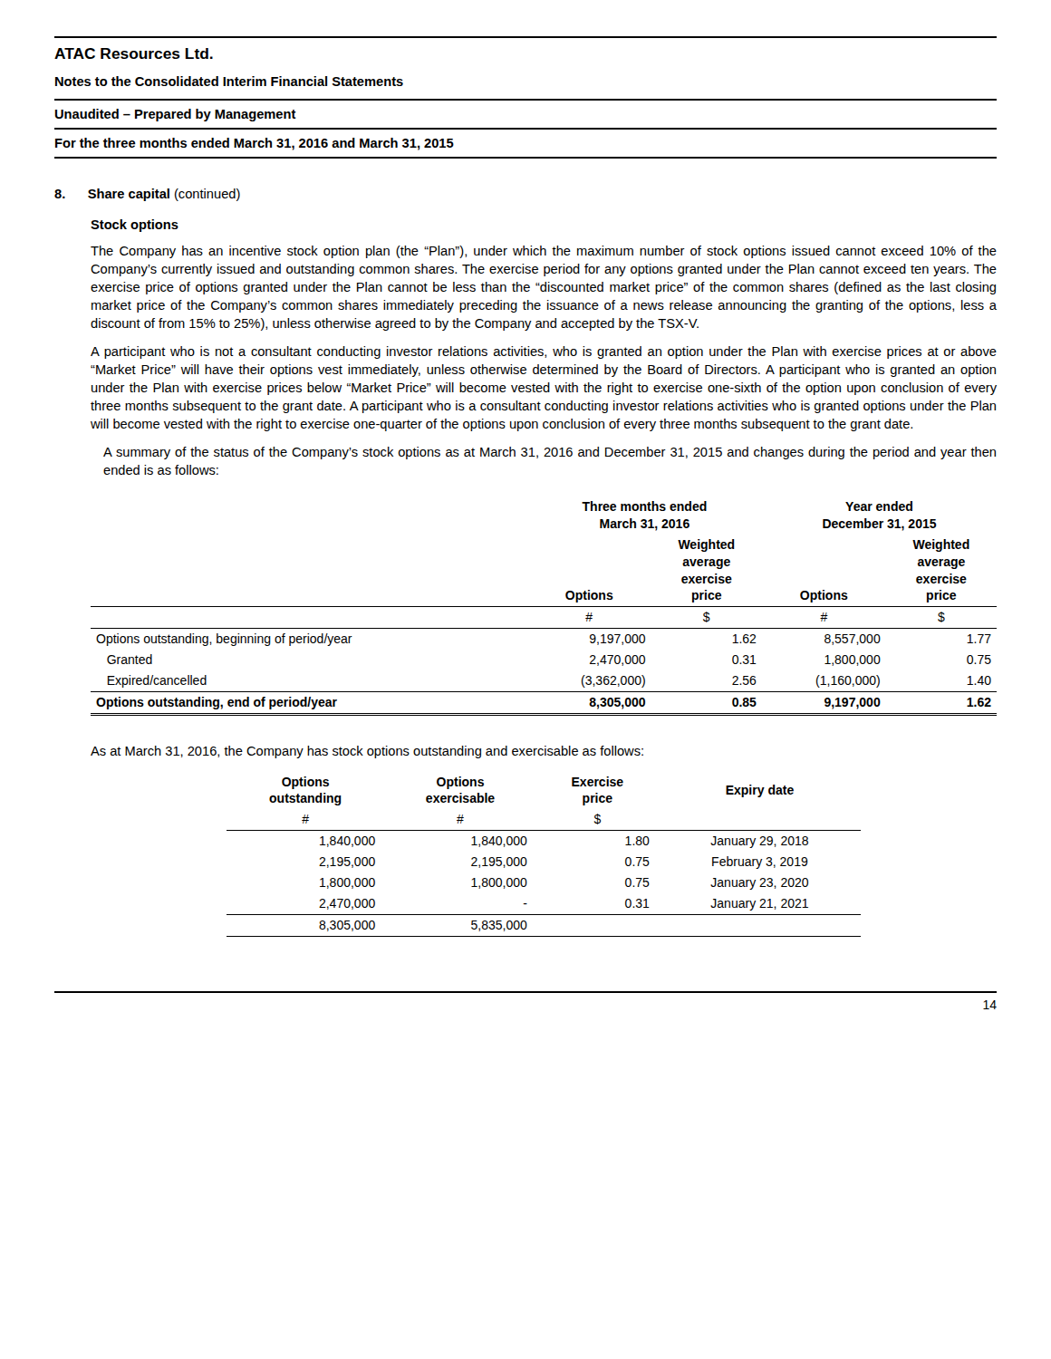ATAC Resources Ltd.
Notes to the Consolidated Interim Financial Statements
Unaudited – Prepared by Management
For the three months ended March 31, 2016 and March 31, 2015
8. Share capital (continued)
Stock options
The Company has an incentive stock option plan (the “Plan”), under which the maximum number of stock options issued cannot exceed 10% of the Company’s currently issued and outstanding common shares. The exercise period for any options granted under the Plan cannot exceed ten years. The exercise price of options granted under the Plan cannot be less than the “discounted market price” of the common shares (defined as the last closing market price of the Company’s common shares immediately preceding the issuance of a news release announcing the granting of the options, less a discount of from 15% to 25%), unless otherwise agreed to by the Company and accepted by the TSX-V.
A participant who is not a consultant conducting investor relations activities, who is granted an option under the Plan with exercise prices at or above “Market Price” will have their options vest immediately, unless otherwise determined by the Board of Directors. A participant who is granted an option under the Plan with exercise prices below “Market Price” will become vested with the right to exercise one-sixth of the option upon conclusion of every three months subsequent to the grant date. A participant who is a consultant conducting investor relations activities who is granted options under the Plan will become vested with the right to exercise one-quarter of the options upon conclusion of every three months subsequent to the grant date.
A summary of the status of the Company’s stock options as at March 31, 2016 and December 31, 2015 and changes during the period and year then ended is as follows:
| | Three months ended March 31, 2016 | Year ended December 31, 2015 |
| | Options | Weighted average exercise price | Options | Weighted average exercise price |
| | # | $ | # | $ |
| Options outstanding, beginning of period/year | 9,197,000 | 1.62 | 8,557,000 | 1.77 |
| Granted | 2,470,000 | 0.31 | 1,800,000 | 0.75 |
| Expired/cancelled | (3,362,000) | 2.56 | (1,160,000) | 1.40 |
| Options outstanding, end of period/year | 8,305,000 | 0.85 | 9,197,000 | 1.62 |
As at March 31, 2016, the Company has stock options outstanding and exercisable as follows:
| Options outstanding | Options exercisable | Exercise price | Expiry date |
| --- | --- | --- | --- |
| # | # | $ | |
| 1,840,000 | 1,840,000 | 1.80 | January 29, 2018 |
| 2,195,000 | 2,195,000 | 0.75 | February 3, 2019 |
| 1,800,000 | 1,800,000 | 0.75 | January 23, 2020 |
| 2,470,000 | - | 0.31 | January 21, 2021 |
| 8,305,000 | 5,835,000 | | |
14